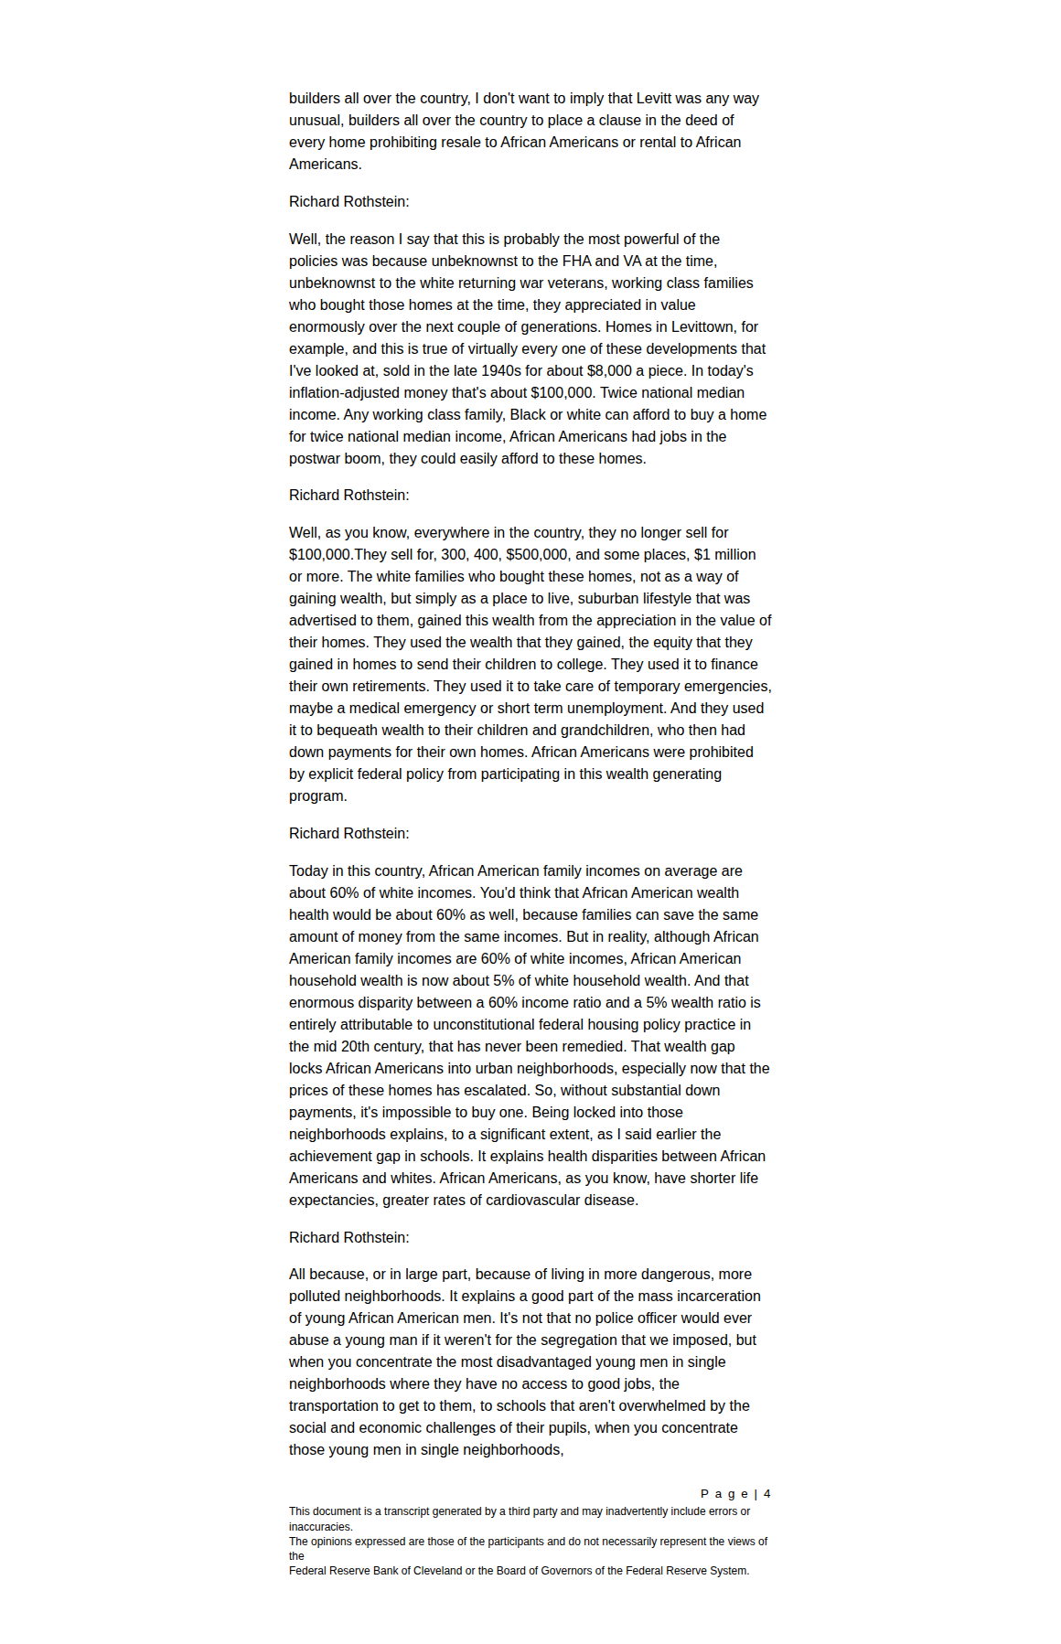builders all over the country, I don't want to imply that Levitt was any way unusual, builders all over the country to place a clause in the deed of every home prohibiting resale to African Americans or rental to African Americans.
Richard Rothstein:
Well, the reason I say that this is probably the most powerful of the policies was because unbeknownst to the FHA and VA at the time, unbeknownst to the white returning war veterans, working class families who bought those homes at the time, they appreciated in value enormously over the next couple of generations. Homes in Levittown, for example, and this is true of virtually every one of these developments that I've looked at, sold in the late 1940s for about $8,000 a piece. In today's inflation-adjusted money that's about $100,000. Twice national median income. Any working class family, Black or white can afford to buy a home for twice national median income, African Americans had jobs in the postwar boom, they could easily afford to these homes.
Richard Rothstein:
Well, as you know, everywhere in the country, they no longer sell for $100,000.They sell for, 300, 400, $500,000, and some places, $1 million or more. The white families who bought these homes, not as a way of gaining wealth, but simply as a place to live, suburban lifestyle that was advertised to them, gained this wealth from the appreciation in the value of their homes. They used the wealth that they gained, the equity that they gained in homes to send their children to college. They used it to finance their own retirements. They used it to take care of temporary emergencies, maybe a medical emergency or short term unemployment. And they used it to bequeath wealth to their children and grandchildren, who then had down payments for their own homes. African Americans were prohibited by explicit federal policy from participating in this wealth generating program.
Richard Rothstein:
Today in this country, African American family incomes on average are about 60% of white incomes. You'd think that African American wealth health would be about 60% as well, because families can save the same amount of money from the same incomes. But in reality, although African American family incomes are 60% of white incomes, African American household wealth is now about 5% of white household wealth. And that enormous disparity between a 60% income ratio and a 5% wealth ratio is entirely attributable to unconstitutional federal housing policy practice in the mid 20th century, that has never been remedied. That wealth gap locks African Americans into urban neighborhoods, especially now that the prices of these homes has escalated. So, without substantial down payments, it's impossible to buy one. Being locked into those neighborhoods explains, to a significant extent, as I said earlier the achievement gap in schools. It explains health disparities between African Americans and whites. African Americans, as you know, have shorter life expectancies, greater rates of cardiovascular disease.
Richard Rothstein:
All because, or in large part, because of living in more dangerous, more polluted neighborhoods. It explains a good part of the mass incarceration of young African American men. It's not that no police officer would ever abuse a young man if it weren't for the segregation that we imposed, but when you concentrate the most disadvantaged young men in single neighborhoods where they have no access to good jobs, the transportation to get to them, to schools that aren't overwhelmed by the social and economic challenges of their pupils, when you concentrate those young men in single neighborhoods,
P a g e | 4
This document is a transcript generated by a third party and may inadvertently include errors or inaccuracies.
The opinions expressed are those of the participants and do not necessarily represent the views of the
Federal Reserve Bank of Cleveland or the Board of Governors of the Federal Reserve System.